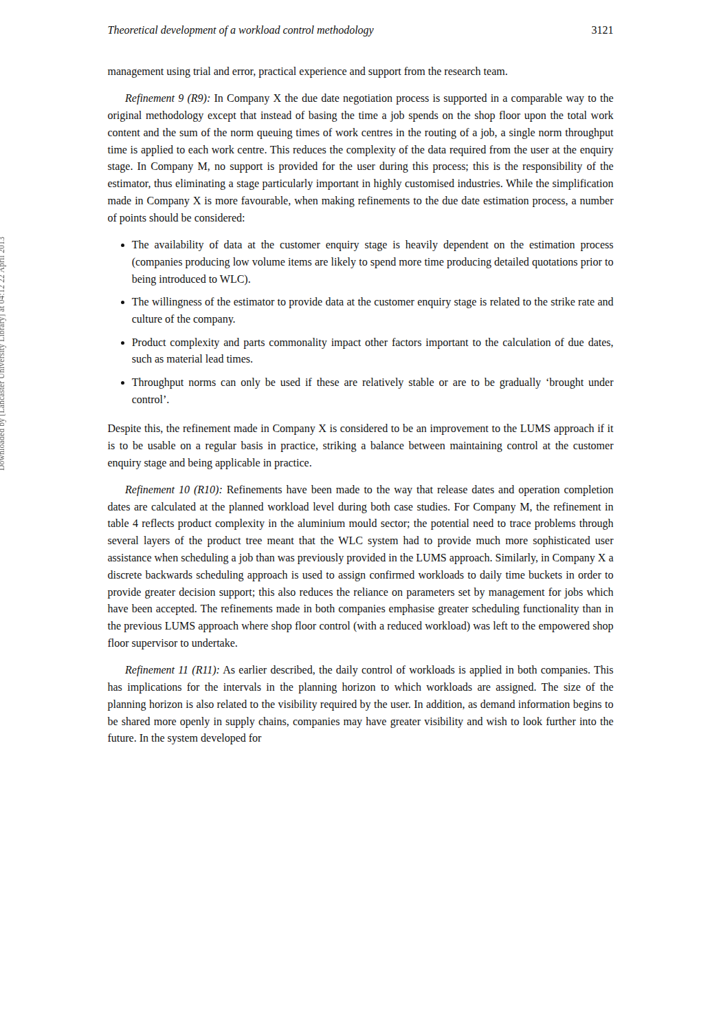Downloaded by [Lancaster University Library] at 04:12 22 April 2013
Theoretical development of a workload control methodology 3121
management using trial and error, practical experience and support from the research team.
Refinement 9 (R9): In Company X the due date negotiation process is supported in a comparable way to the original methodology except that instead of basing the time a job spends on the shop floor upon the total work content and the sum of the norm queuing times of work centres in the routing of a job, a single norm throughput time is applied to each work centre. This reduces the complexity of the data required from the user at the enquiry stage. In Company M, no support is provided for the user during this process; this is the responsibility of the estimator, thus eliminating a stage particularly important in highly customised industries. While the simplification made in Company X is more favourable, when making refinements to the due date estimation process, a number of points should be considered:
The availability of data at the customer enquiry stage is heavily dependent on the estimation process (companies producing low volume items are likely to spend more time producing detailed quotations prior to being introduced to WLC).
The willingness of the estimator to provide data at the customer enquiry stage is related to the strike rate and culture of the company.
Product complexity and parts commonality impact other factors important to the calculation of due dates, such as material lead times.
Throughput norms can only be used if these are relatively stable or are to be gradually ‘brought under control’.
Despite this, the refinement made in Company X is considered to be an improvement to the LUMS approach if it is to be usable on a regular basis in practice, striking a balance between maintaining control at the customer enquiry stage and being applicable in practice.
Refinement 10 (R10): Refinements have been made to the way that release dates and operation completion dates are calculated at the planned workload level during both case studies. For Company M, the refinement in table 4 reflects product complexity in the aluminium mould sector; the potential need to trace problems through several layers of the product tree meant that the WLC system had to provide much more sophisticated user assistance when scheduling a job than was previously provided in the LUMS approach. Similarly, in Company X a discrete backwards scheduling approach is used to assign confirmed workloads to daily time buckets in order to provide greater decision support; this also reduces the reliance on parameters set by management for jobs which have been accepted. The refinements made in both companies emphasise greater scheduling functionality than in the previous LUMS approach where shop floor control (with a reduced workload) was left to the empowered shop floor supervisor to undertake.
Refinement 11 (R11): As earlier described, the daily control of workloads is applied in both companies. This has implications for the intervals in the planning horizon to which workloads are assigned. The size of the planning horizon is also related to the visibility required by the user. In addition, as demand information begins to be shared more openly in supply chains, companies may have greater visibility and wish to look further into the future. In the system developed for